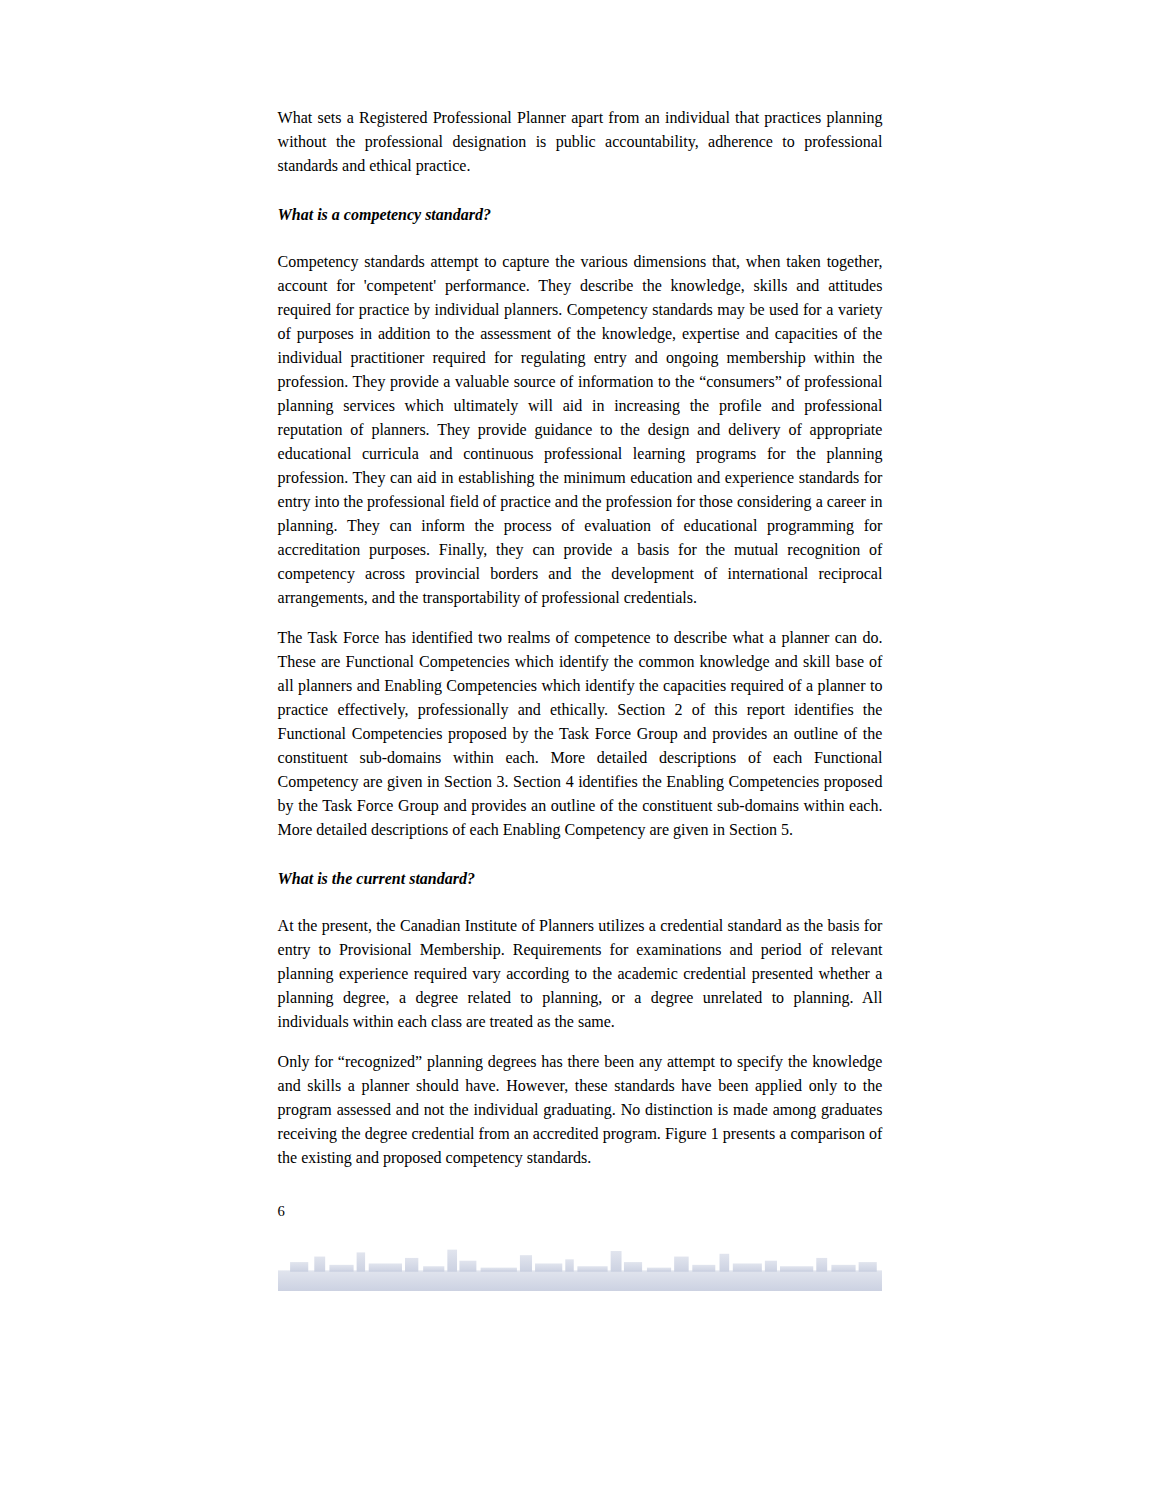What sets a Registered Professional Planner apart from an individual that practices planning without the professional designation is public accountability, adherence to professional standards and ethical practice.
What is a competency standard?
Competency standards attempt to capture the various dimensions that, when taken together, account for 'competent' performance. They describe the knowledge, skills and attitudes required for practice by individual planners. Competency standards may be used for a variety of purposes in addition to the assessment of the knowledge, expertise and capacities of the individual practitioner required for regulating entry and ongoing membership within the profession. They provide a valuable source of information to the “consumers” of professional planning services which ultimately will aid in increasing the profile and professional reputation of planners. They provide guidance to the design and delivery of appropriate educational curricula and continuous professional learning programs for the planning profession. They can aid in establishing the minimum education and experience standards for entry into the professional field of practice and the profession for those considering a career in planning. They can inform the process of evaluation of educational programming for accreditation purposes. Finally, they can provide a basis for the mutual recognition of competency across provincial borders and the development of international reciprocal arrangements, and the transportability of professional credentials.
The Task Force has identified two realms of competence to describe what a planner can do. These are Functional Competencies which identify the common knowledge and skill base of all planners and Enabling Competencies which identify the capacities required of a planner to practice effectively, professionally and ethically. Section 2 of this report identifies the Functional Competencies proposed by the Task Force Group and provides an outline of the constituent sub-domains within each. More detailed descriptions of each Functional Competency are given in Section 3. Section 4 identifies the Enabling Competencies proposed by the Task Force Group and provides an outline of the constituent sub-domains within each. More detailed descriptions of each Enabling Competency are given in Section 5.
What is the current standard?
At the present, the Canadian Institute of Planners utilizes a credential standard as the basis for entry to Provisional Membership. Requirements for examinations and period of relevant planning experience required vary according to the academic credential presented whether a planning degree, a degree related to planning, or a degree unrelated to planning. All individuals within each class are treated as the same.
Only for “recognized” planning degrees has there been any attempt to specify the knowledge and skills a planner should have. However, these standards have been applied only to the program assessed and not the individual graduating. No distinction is made among graduates receiving the degree credential from an accredited program. Figure 1 presents a comparison of the existing and proposed competency standards.
6